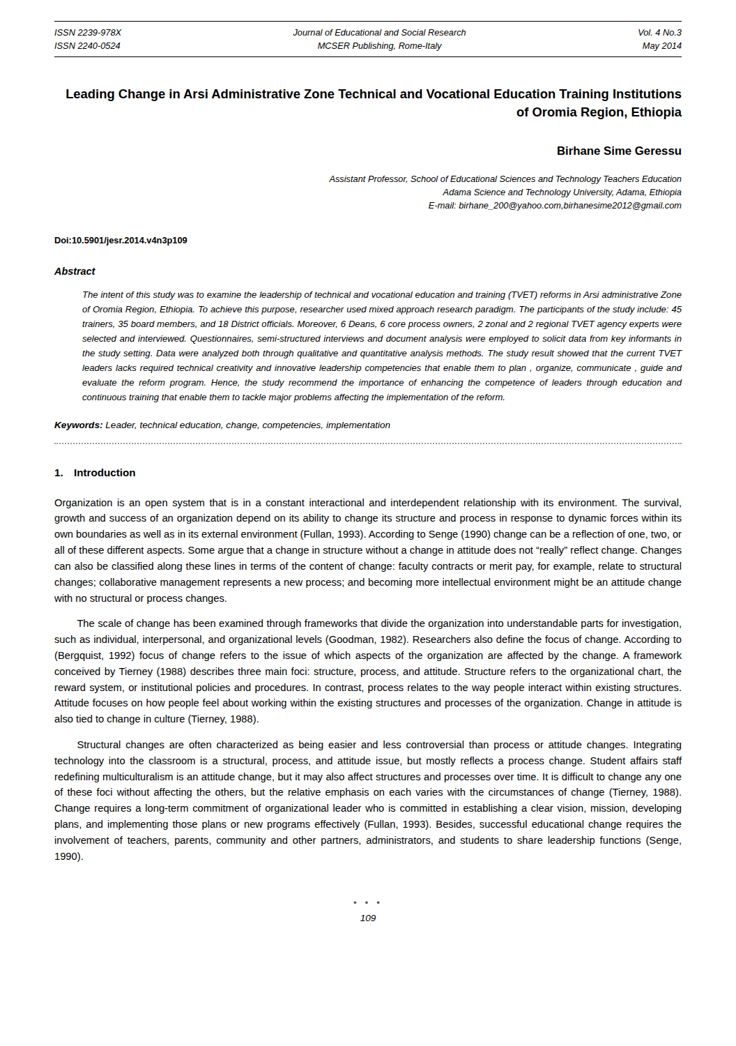ISSN 2239-978X
ISSN 2240-0524
Journal of Educational and Social Research
MCSER Publishing, Rome-Italy
Vol. 4 No.3
May 2014
Leading Change in Arsi Administrative Zone Technical and Vocational Education Training Institutions of Oromia Region, Ethiopia
Birhane Sime Geressu
Assistant Professor, School of Educational Sciences and Technology Teachers Education
Adama Science and Technology University, Adama, Ethiopia
E-mail: birhane_200@yahoo.com,birhanesime2012@gmail.com
Doi:10.5901/jesr.2014.v4n3p109
Abstract
The intent of this study was to examine the leadership of technical and vocational education and training (TVET) reforms in Arsi administrative Zone of Oromia Region, Ethiopia. To achieve this purpose, researcher used mixed approach research paradigm. The participants of the study include: 45 trainers, 35 board members, and 18 District officials. Moreover, 6 Deans, 6 core process owners, 2 zonal and 2 regional TVET agency experts were selected and interviewed. Questionnaires, semi-structured interviews and document analysis were employed to solicit data from key informants in the study setting. Data were analyzed both through qualitative and quantitative analysis methods. The study result showed that the current TVET leaders lacks required technical creativity and innovative leadership competencies that enable them to plan , organize, communicate , guide and evaluate the reform program. Hence, the study recommend the importance of enhancing the competence of leaders through education and continuous training that enable them to tackle major problems affecting the implementation of the reform.
Keywords: Leader, technical education, change, competencies, implementation
1. Introduction
Organization is an open system that is in a constant interactional and interdependent relationship with its environment. The survival, growth and success of an organization depend on its ability to change its structure and process in response to dynamic forces within its own boundaries as well as in its external environment (Fullan, 1993). According to Senge (1990) change can be a reflection of one, two, or all of these different aspects. Some argue that a change in structure without a change in attitude does not “really” reflect change. Changes can also be classified along these lines in terms of the content of change: faculty contracts or merit pay, for example, relate to structural changes; collaborative management represents a new process; and becoming more intellectual environment might be an attitude change with no structural or process changes.
The scale of change has been examined through frameworks that divide the organization into understandable parts for investigation, such as individual, interpersonal, and organizational levels (Goodman, 1982). Researchers also define the focus of change. According to (Bergquist, 1992) focus of change refers to the issue of which aspects of the organization are affected by the change. A framework conceived by Tierney (1988) describes three main foci: structure, process, and attitude. Structure refers to the organizational chart, the reward system, or institutional policies and procedures. In contrast, process relates to the way people interact within existing structures. Attitude focuses on how people feel about working within the existing structures and processes of the organization. Change in attitude is also tied to change in culture (Tierney, 1988).
Structural changes are often characterized as being easier and less controversial than process or attitude changes. Integrating technology into the classroom is a structural, process, and attitude issue, but mostly reflects a process change. Student affairs staff redefining multiculturalism is an attitude change, but it may also affect structures and processes over time. It is difficult to change any one of these foci without affecting the others, but the relative emphasis on each varies with the circumstances of change (Tierney, 1988). Change requires a long-term commitment of organizational leader who is committed in establishing a clear vision, mission, developing plans, and implementing those plans or new programs effectively (Fullan, 1993). Besides, successful educational change requires the involvement of teachers, parents, community and other partners, administrators, and students to share leadership functions (Senge, 1990).
• • •
109